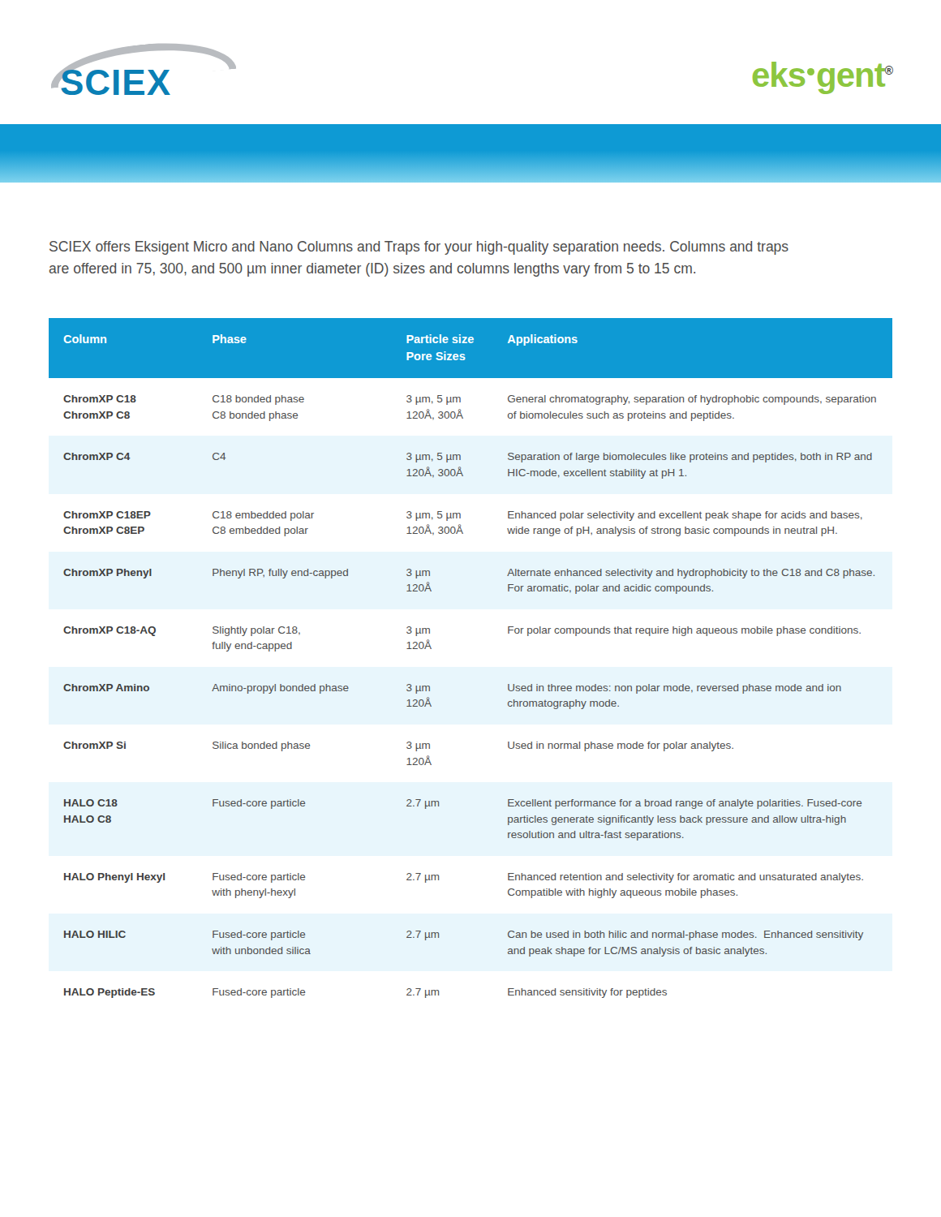SCIEX
eks gent®
SCIEX offers Eksigent Micro and Nano Columns and Traps for your high-quality separation needs. Columns and traps are offered in 75, 300, and 500 µm inner diameter (ID) sizes and columns lengths vary from 5 to 15 cm.
| Column | Phase | Particle size Pore Sizes | Applications |
| --- | --- | --- | --- |
| ChromXP C18 ChromXP C8 | C18 bonded phase C8 bonded phase | 3 µm, 5 µm 120Å, 300Å | General chromatography, separation of hydrophobic compounds, separation of biomolecules such as proteins and peptides. |
| ChromXP C4 | C4 | 3 µm, 5 µm 120Å, 300Å | Separation of large biomolecules like proteins and peptides, both in RP and HIC-mode, excellent stability at pH 1. |
| ChromXP C18EP ChromXP C8EP | C18 embedded polar C8 embedded polar | 3 µm, 5 µm 120Å, 300Å | Enhanced polar selectivity and excellent peak shape for acids and bases, wide range of pH, analysis of strong basic compounds in neutral pH. |
| ChromXP Phenyl | Phenyl RP, fully end-capped | 3 µm 120Å | Alternate enhanced selectivity and hydrophobicity to the C18 and C8 phase. For aromatic, polar and acidic compounds. |
| ChromXP C18-AQ | Slightly polar C18, fully end-capped | 3 µm 120Å | For polar compounds that require high aqueous mobile phase conditions. |
| ChromXP Amino | Amino-propyl bonded phase | 3 µm 120Å | Used in three modes: non polar mode, reversed phase mode and ion chromatography mode. |
| ChromXP Si | Silica bonded phase | 3 µm 120Å | Used in normal phase mode for polar analytes. |
| HALO C18 HALO C8 | Fused-core particle | 2.7 µm | Excellent performance for a broad range of analyte polarities. Fused-core particles generate significantly less back pressure and allow ultra-high resolution and ultra-fast separations. |
| HALO Phenyl Hexyl | Fused-core particle with phenyl-hexyl | 2.7 µm | Enhanced retention and selectivity for aromatic and unsaturated analytes. Compatible with highly aqueous mobile phases. |
| HALO HILIC | Fused-core particle with unbonded silica | 2.7 µm | Can be used in both hilic and normal-phase modes. Enhanced sensitivity and peak shape for LC/MS analysis of basic analytes. |
| HALO Peptide-ES | Fused-core particle | 2.7 µm | Enhanced sensitivity for peptides |